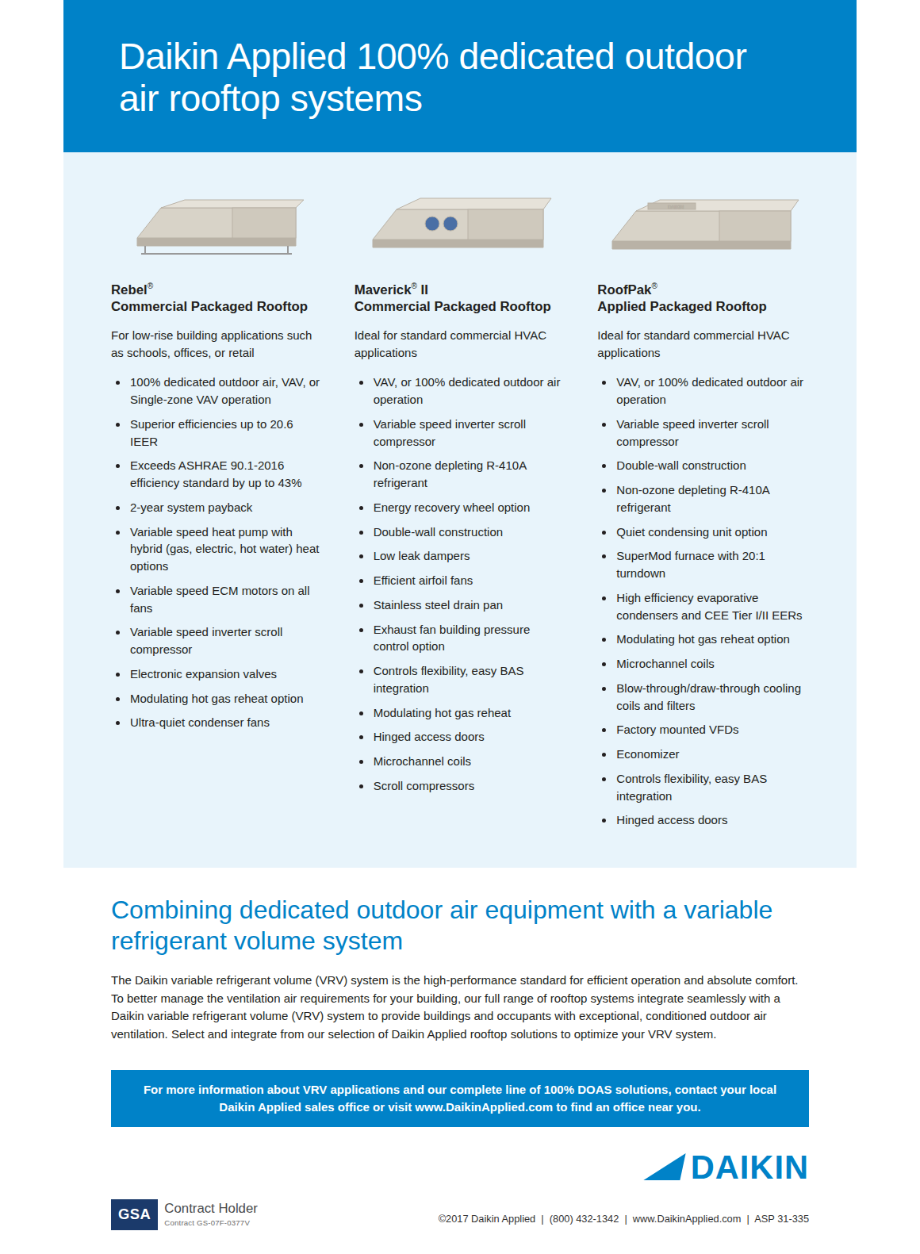Daikin Applied 100% dedicated outdoor
air rooftop systems
Rebel®
Commercial Packaged Rooftop
For low-rise building applications such as schools, offices, or retail
100% dedicated outdoor air, VAV, or Single-zone VAV operation
Superior efficiencies up to 20.6 IEER
Exceeds ASHRAE 90.1-2016 efficiency standard by up to 43%
2-year system payback
Variable speed heat pump with hybrid (gas, electric, hot water) heat options
Variable speed ECM motors on all fans
Variable speed inverter scroll compressor
Electronic expansion valves
Modulating hot gas reheat option
Ultra-quiet condenser fans
Maverick® II
Commercial Packaged Rooftop
Ideal for standard commercial HVAC applications
VAV, or 100% dedicated outdoor air operation
Variable speed inverter scroll compressor
Non-ozone depleting R-410A refrigerant
Energy recovery wheel option
Double-wall construction
Low leak dampers
Efficient airfoil fans
Stainless steel drain pan
Exhaust fan building pressure control option
Controls flexibility, easy BAS integration
Modulating hot gas reheat
Hinged access doors
Microchannel coils
Scroll compressors
RoofPak®
Applied Packaged Rooftop
Ideal for standard commercial HVAC applications
VAV, or 100% dedicated outdoor air operation
Variable speed inverter scroll compressor
Double-wall construction
Non-ozone depleting R-410A refrigerant
Quiet condensing unit option
SuperMod furnace with 20:1 turndown
High efficiency evaporative condensers and CEE Tier I/II EERs
Modulating hot gas reheat option
Microchannel coils
Blow-through/draw-through cooling coils and filters
Factory mounted VFDs
Economizer
Controls flexibility, easy BAS integration
Hinged access doors
Combining dedicated outdoor air equipment with a variable refrigerant volume system
The Daikin variable refrigerant volume (VRV) system is the high-performance standard for efficient operation and absolute comfort. To better manage the ventilation air requirements for your building, our full range of rooftop systems integrate seamlessly with a Daikin variable refrigerant volume (VRV) system to provide buildings and occupants with exceptional, conditioned outdoor air ventilation. Select and integrate from our selection of Daikin Applied rooftop solutions to optimize your VRV system.
For more information about VRV applications and our complete line of 100% DOAS solutions, contact your local Daikin Applied sales office or visit www.DaikinApplied.com to find an office near you.
DAIKIN
GSA Contract Holder
Contract GS-07F-0377V
©2017 Daikin Applied | (800) 432-1342 | www.DaikinApplied.com | ASP 31-335